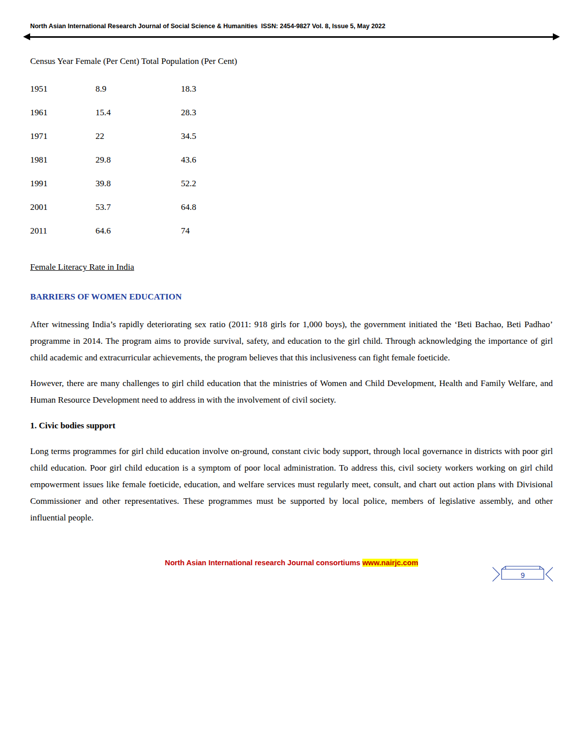North Asian International Research Journal of Social Science & Humanities ISSN: 2454-9827 Vol. 8, Issue 5, May 2022
Census Year Female (Per Cent) Total Population (Per Cent)
| 1951 | 8.9 | 18.3 |
| 1961 | 15.4 | 28.3 |
| 1971 | 22 | 34.5 |
| 1981 | 29.8 | 43.6 |
| 1991 | 39.8 | 52.2 |
| 2001 | 53.7 | 64.8 |
| 2011 | 64.6 | 74 |
Female Literacy Rate in India
BARRIERS OF WOMEN EDUCATION
After witnessing India’s rapidly deteriorating sex ratio (2011: 918 girls for 1,000 boys), the government initiated the ‘Beti Bachao, Beti Padhao’ programme in 2014. The program aims to provide survival, safety, and education to the girl child. Through acknowledging the importance of girl child academic and extracurricular achievements, the program believes that this inclusiveness can fight female foeticide.
However, there are many challenges to girl child education that the ministries of Women and Child Development, Health and Family Welfare, and Human Resource Development need to address in with the involvement of civil society.
1. Civic bodies support
Long terms programmes for girl child education involve on-ground, constant civic body support, through local governance in districts with poor girl child education. Poor girl child education is a symptom of poor local administration. To address this, civil society workers working on girl child empowerment issues like female foeticide, education, and welfare services must regularly meet, consult, and chart out action plans with Divisional Commissioner and other representatives. These programmes must be supported by local police, members of legislative assembly, and other influential people.
North Asian International research Journal consortiums www.nairjc.com
9